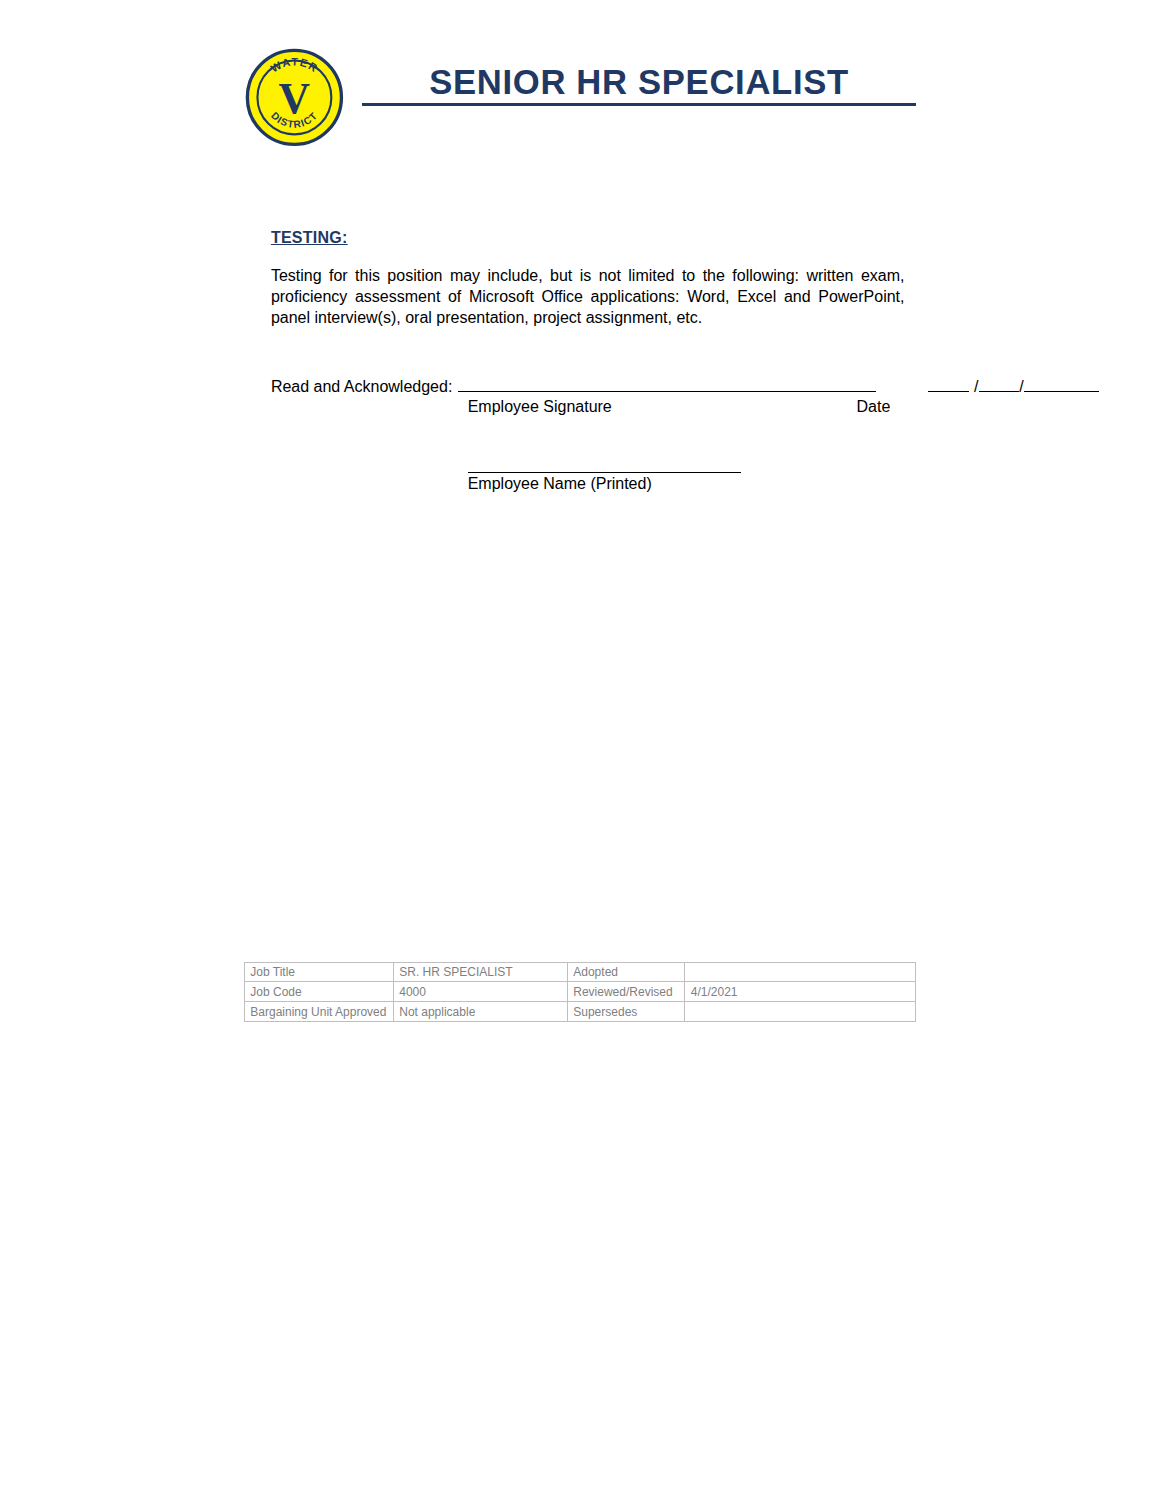WATER DISTRICT V
SENIOR HR SPECIALIST
TESTING:
Testing for this position may include, but is not limited to the following: written exam, proficiency assessment of Microsoft Office applications: Word, Excel and PowerPoint, panel interview(s), oral presentation, project assignment, etc.
Read and Acknowledged: / /
Employee Signature Date
Employee Name (Printed)
| Job Title | SR. HR SPECIALIST | Adopted | |
| Job Code | 4000 | Reviewed/Revised | 4/1/2021 |
| Bargaining Unit Approved | Not applicable | Supersedes | |